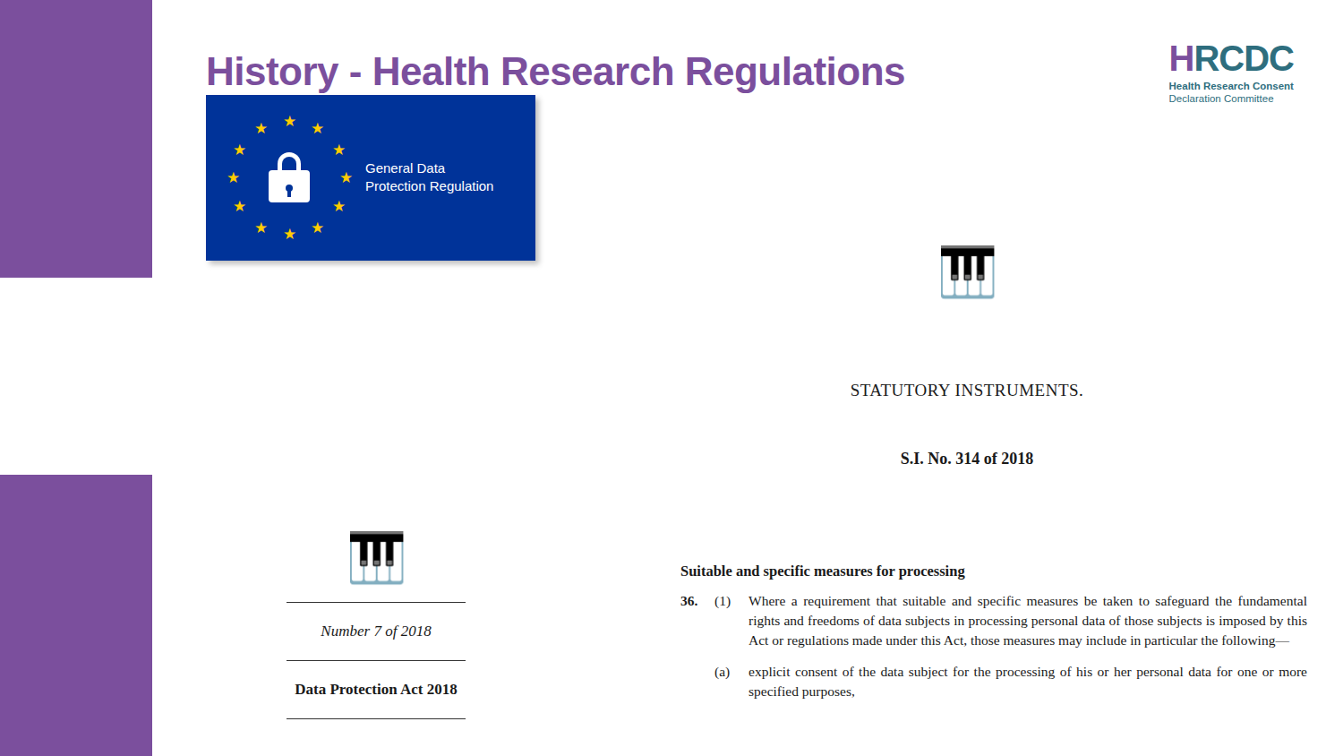History - Health Research Regulations
HRCDC
Health Research Consent
Declaration Committee
★ ★ ★ ★ ★ ★ ★ ★ ★ ★ ★ ★
General Data
Protection Regulation
🎹
STATUTORY INSTRUMENTS.
S.I. No. 314 of 2018
Suitable and specific measures for processing
36.
(1)
Where a requirement that suitable and specific measures be taken to safeguard the fundamental rights and freedoms of data subjects in processing personal data of those subjects is imposed by this Act or regulations made under this Act, those measures may include in particular the following—
(a)
explicit consent of the data subject for the processing of his or her personal data for one or more specified purposes,
🎹
Number 7 of 2018
Data Protection Act 2018